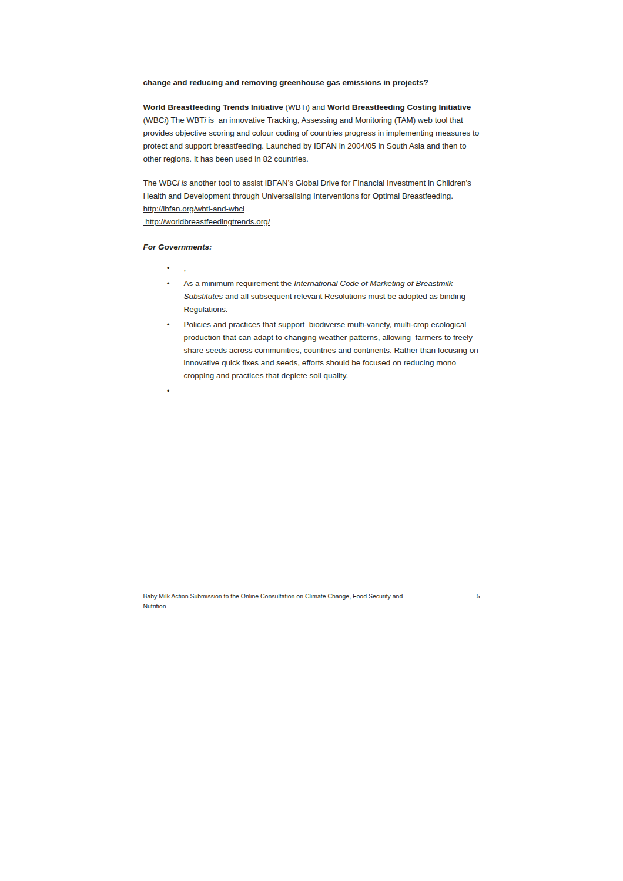change and reducing and removing greenhouse gas emissions in projects?
World Breastfeeding Trends Initiative (WBTi) and World Breastfeeding Costing Initiative (WBCi) The WBTi is an innovative Tracking, Assessing and Monitoring (TAM) web tool that provides objective scoring and colour coding of countries progress in implementing measures to protect and support breastfeeding. Launched by IBFAN in 2004/05 in South Asia and then to other regions. It has been used in 82 countries.
The WBCi is another tool to assist IBFAN’s Global Drive for Financial Investment in Children's Health and Development through Universalising Interventions for Optimal Breastfeeding.
http://ibfan.org/wbti-and-wbci http://worldbreastfeedingtrends.org/
For Governments:
,
As a minimum requirement the International Code of Marketing of Breastmilk Substitutes and all subsequent relevant Resolutions must be adopted as binding Regulations.
Policies and practices that support biodiverse multi-variety, multi-crop ecological production that can adapt to changing weather patterns, allowing farmers to freely share seeds across communities, countries and continents. Rather than focusing on innovative quick fixes and seeds, efforts should be focused on reducing mono cropping and practices that deplete soil quality.
Baby Milk Action Submission to the Online Consultation on Climate Change, Food Security and Nutrition 5